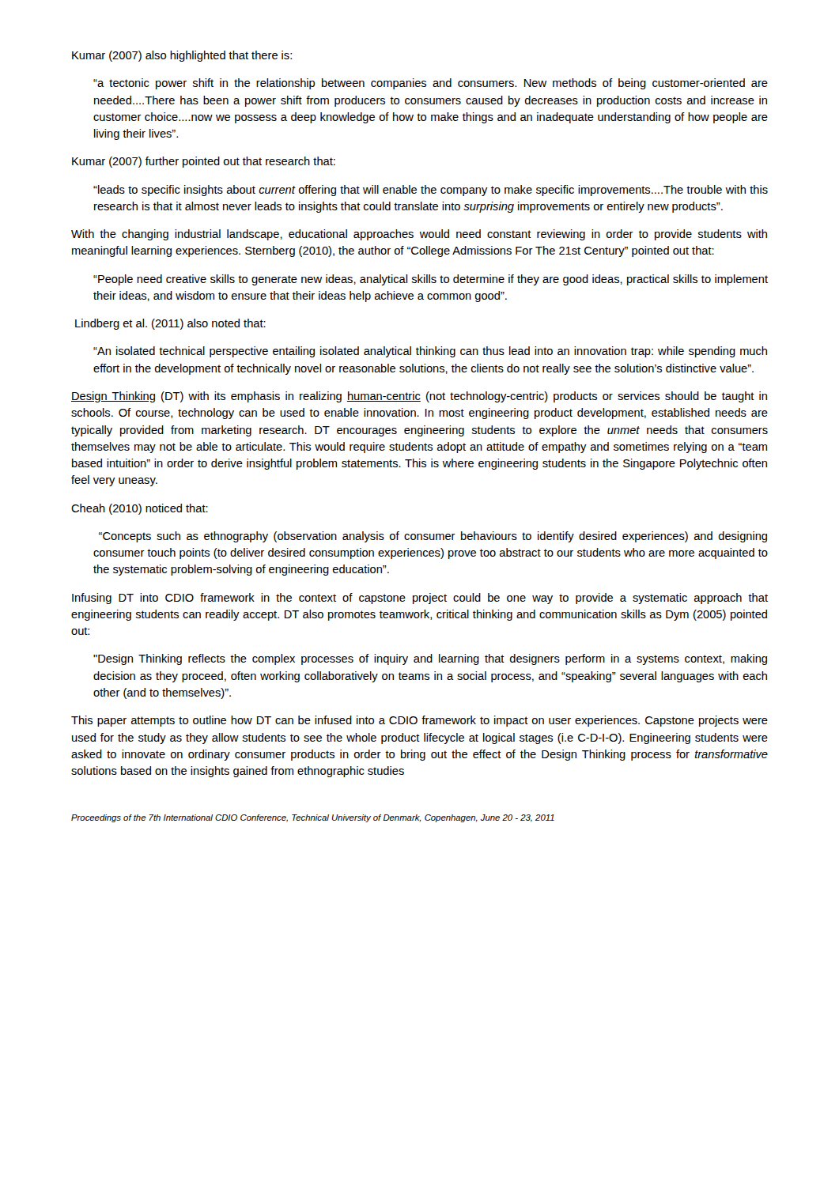Kumar (2007) also highlighted that there is:
“a tectonic power shift in the relationship between companies and consumers. New methods of being customer-oriented are needed....There has been a power shift from producers to consumers caused by decreases in production costs and increase in customer choice....now we possess a deep knowledge of how to make things and an inadequate understanding of how people are living their lives”.
Kumar (2007) further pointed out that research that:
“leads to specific insights about current offering that will enable the company to make specific improvements....The trouble with this research is that it almost never leads to insights that could translate into surprising improvements or entirely new products”.
With the changing industrial landscape, educational approaches would need constant reviewing in order to provide students with meaningful learning experiences. Sternberg (2010), the author of “College Admissions For The 21st Century” pointed out that:
“People need creative skills to generate new ideas, analytical skills to determine if they are good ideas, practical skills to implement their ideas, and wisdom to ensure that their ideas help achieve a common good”.
Lindberg et al. (2011) also noted that:
“An isolated technical perspective entailing isolated analytical thinking can thus lead into an innovation trap: while spending much effort in the development of technically novel or reasonable solutions, the clients do not really see the solution’s distinctive value”.
Design Thinking (DT) with its emphasis in realizing human-centric (not technology-centric) products or services should be taught in schools. Of course, technology can be used to enable innovation. In most engineering product development, established needs are typically provided from marketing research. DT encourages engineering students to explore the unmet needs that consumers themselves may not be able to articulate. This would require students adopt an attitude of empathy and sometimes relying on a “team based intuition” in order to derive insightful problem statements. This is where engineering students in the Singapore Polytechnic often feel very uneasy.
Cheah (2010) noticed that:
“Concepts such as ethnography (observation analysis of consumer behaviours to identify desired experiences) and designing consumer touch points (to deliver desired consumption experiences) prove too abstract to our students who are more acquainted to the systematic problem-solving of engineering education”.
Infusing DT into CDIO framework in the context of capstone project could be one way to provide a systematic approach that engineering students can readily accept. DT also promotes teamwork, critical thinking and communication skills as Dym (2005) pointed out:
"Design Thinking reflects the complex processes of inquiry and learning that designers perform in a systems context, making decision as they proceed, often working collaboratively on teams in a social process, and “speaking” several languages with each other (and to themselves)”.
This paper attempts to outline how DT can be infused into a CDIO framework to impact on user experiences. Capstone projects were used for the study as they allow students to see the whole product lifecycle at logical stages (i.e C-D-I-O). Engineering students were asked to innovate on ordinary consumer products in order to bring out the effect of the Design Thinking process for transformative solutions based on the insights gained from ethnographic studies
Proceedings of the 7th International CDIO Conference, Technical University of Denmark, Copenhagen, June 20 - 23, 2011